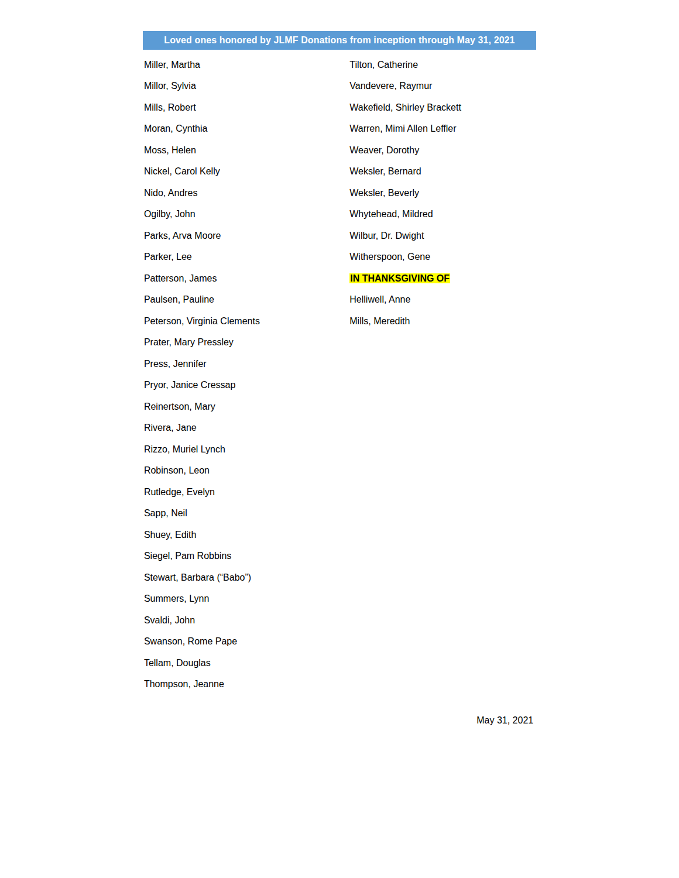Loved ones honored by JLMF Donations from inception through May 31, 2021
Miller, Martha
Millor, Sylvia
Mills, Robert
Moran, Cynthia
Moss, Helen
Nickel, Carol Kelly
Nido, Andres
Ogilby, John
Parks, Arva Moore
Parker, Lee
Patterson, James
Paulsen, Pauline
Peterson, Virginia Clements
Prater, Mary Pressley
Press, Jennifer
Pryor, Janice Cressap
Reinertson, Mary
Rivera, Jane
Rizzo, Muriel Lynch
Robinson, Leon
Rutledge, Evelyn
Sapp, Neil
Shuey, Edith
Siegel, Pam Robbins
Stewart, Barbara (“Babo”)
Summers, Lynn
Svaldi, John
Swanson, Rome Pape
Tellam, Douglas
Thompson, Jeanne
Tilton, Catherine
Vandevere, Raymur
Wakefield, Shirley Brackett
Warren, Mimi Allen Leffler
Weaver, Dorothy
Weksler, Bernard
Weksler, Beverly
Whytehead, Mildred
Wilbur, Dr. Dwight
Witherspoon, Gene
IN THANKSGIVING OF
Helliwell, Anne
Mills, Meredith
May 31, 2021